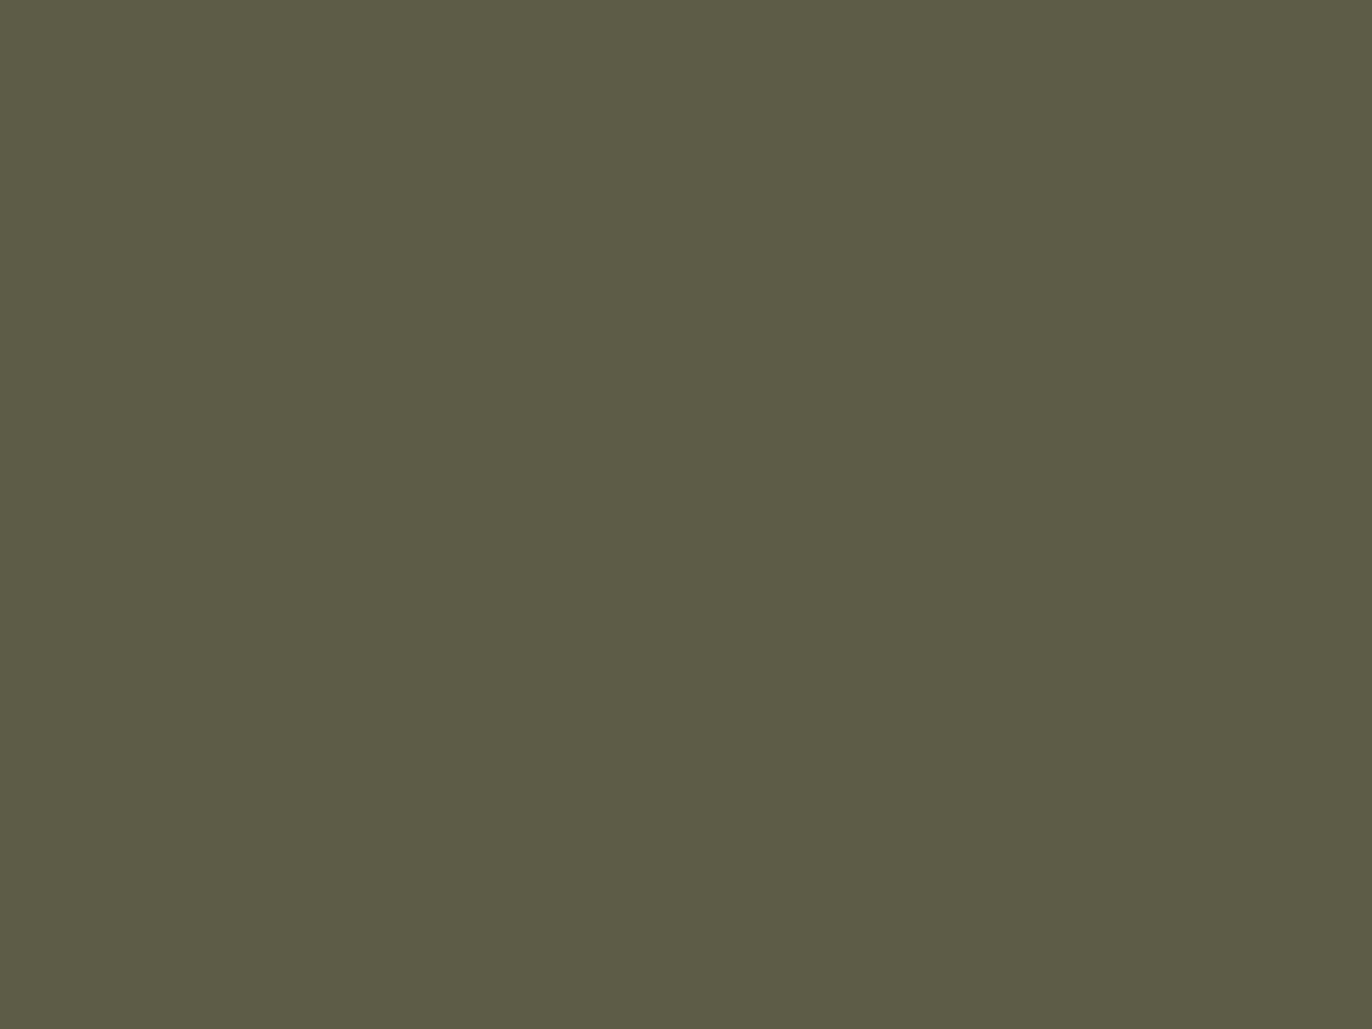De-escalation Techniques
Explain your purpose:
“Good Morning, I’m Officer Smith. I am a CIT Officer and I’m here to help.”
Give clear, brief, assertive instructions
“I want you to come over here.”
“I want to help you.”